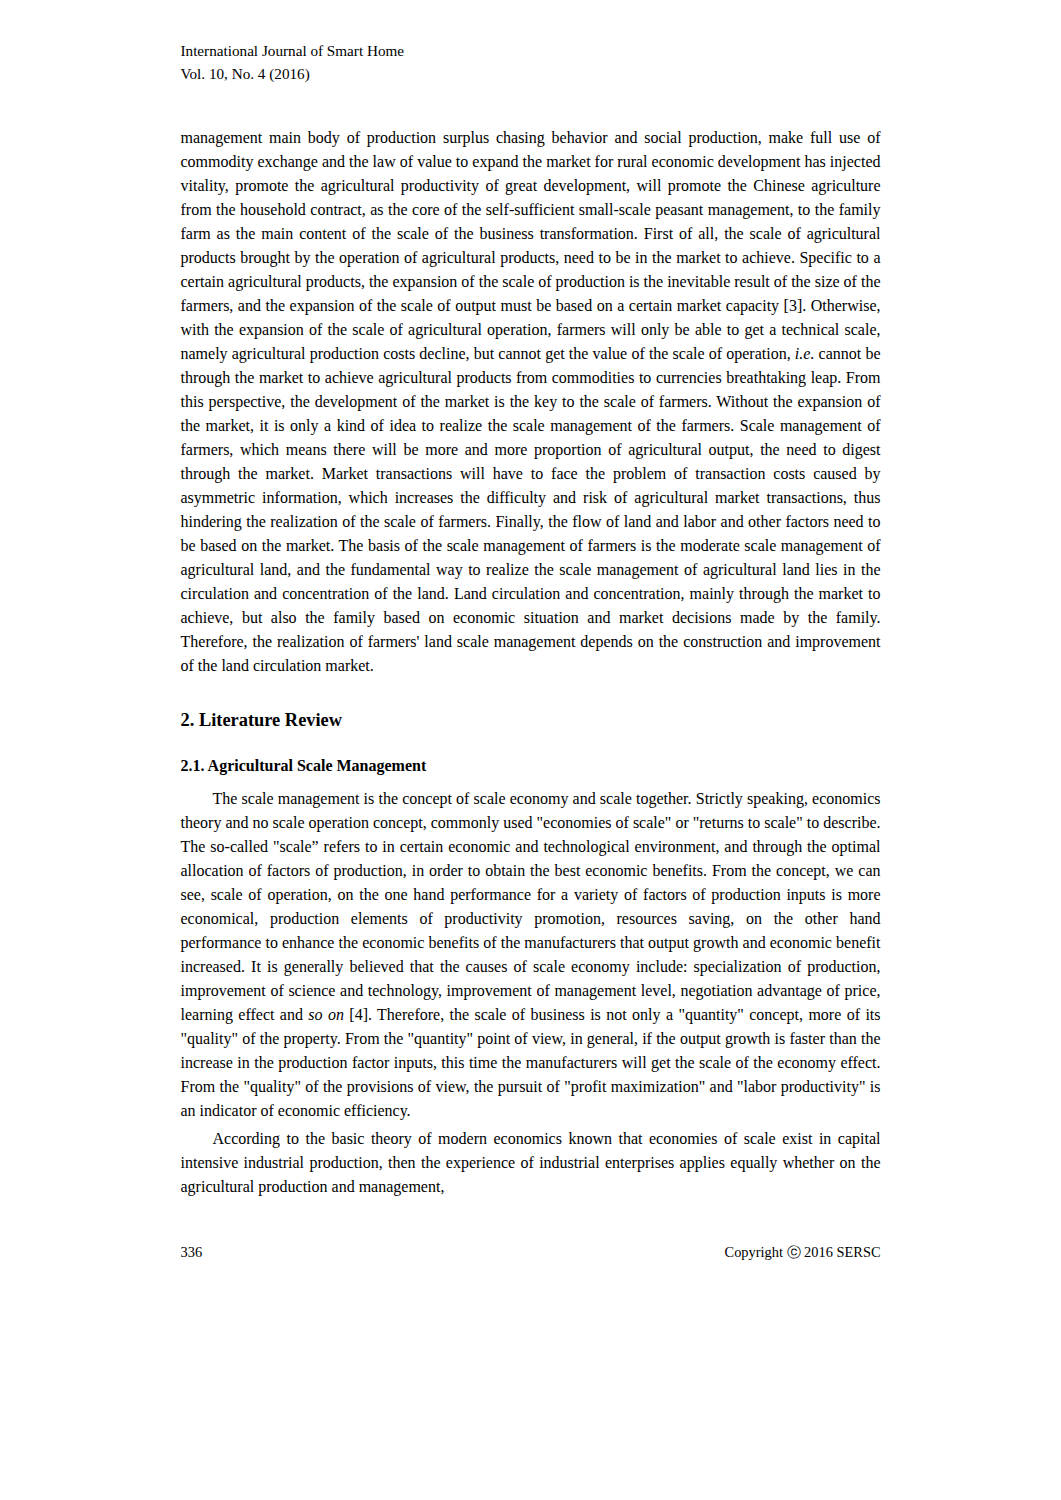International Journal of Smart Home
Vol. 10, No. 4 (2016)
management main body of production surplus chasing behavior and social production, make full use of commodity exchange and the law of value to expand the market for rural economic development has injected vitality, promote the agricultural productivity of great development, will promote the Chinese agriculture from the household contract, as the core of the self-sufficient small-scale peasant management, to the family farm as the main content of the scale of the business transformation. First of all, the scale of agricultural products brought by the operation of agricultural products, need to be in the market to achieve. Specific to a certain agricultural products, the expansion of the scale of production is the inevitable result of the size of the farmers, and the expansion of the scale of output must be based on a certain market capacity [3]. Otherwise, with the expansion of the scale of agricultural operation, farmers will only be able to get a technical scale, namely agricultural production costs decline, but cannot get the value of the scale of operation, i.e. cannot be through the market to achieve agricultural products from commodities to currencies breathtaking leap. From this perspective, the development of the market is the key to the scale of farmers. Without the expansion of the market, it is only a kind of idea to realize the scale management of the farmers. Scale management of farmers, which means there will be more and more proportion of agricultural output, the need to digest through the market. Market transactions will have to face the problem of transaction costs caused by asymmetric information, which increases the difficulty and risk of agricultural market transactions, thus hindering the realization of the scale of farmers. Finally, the flow of land and labor and other factors need to be based on the market. The basis of the scale management of farmers is the moderate scale management of agricultural land, and the fundamental way to realize the scale management of agricultural land lies in the circulation and concentration of the land. Land circulation and concentration, mainly through the market to achieve, but also the family based on economic situation and market decisions made by the family. Therefore, the realization of farmers' land scale management depends on the construction and improvement of the land circulation market.
2. Literature Review
2.1. Agricultural Scale Management
The scale management is the concept of scale economy and scale together. Strictly speaking, economics theory and no scale operation concept, commonly used "economies of scale" or "returns to scale" to describe. The so-called "scale” refers to in certain economic and technological environment, and through the optimal allocation of factors of production, in order to obtain the best economic benefits. From the concept, we can see, scale of operation, on the one hand performance for a variety of factors of production inputs is more economical, production elements of productivity promotion, resources saving, on the other hand performance to enhance the economic benefits of the manufacturers that output growth and economic benefit increased. It is generally believed that the causes of scale economy include: specialization of production, improvement of science and technology, improvement of management level, negotiation advantage of price, learning effect and so on [4]. Therefore, the scale of business is not only a "quantity" concept, more of its "quality" of the property. From the "quantity" point of view, in general, if the output growth is faster than the increase in the production factor inputs, this time the manufacturers will get the scale of the economy effect. From the "quality" of the provisions of view, the pursuit of "profit maximization" and "labor productivity" is an indicator of economic efficiency.
According to the basic theory of modern economics known that economies of scale exist in capital intensive industrial production, then the experience of industrial enterprises applies equally whether on the agricultural production and management,
336 Copyright ⓒ 2016 SERSC